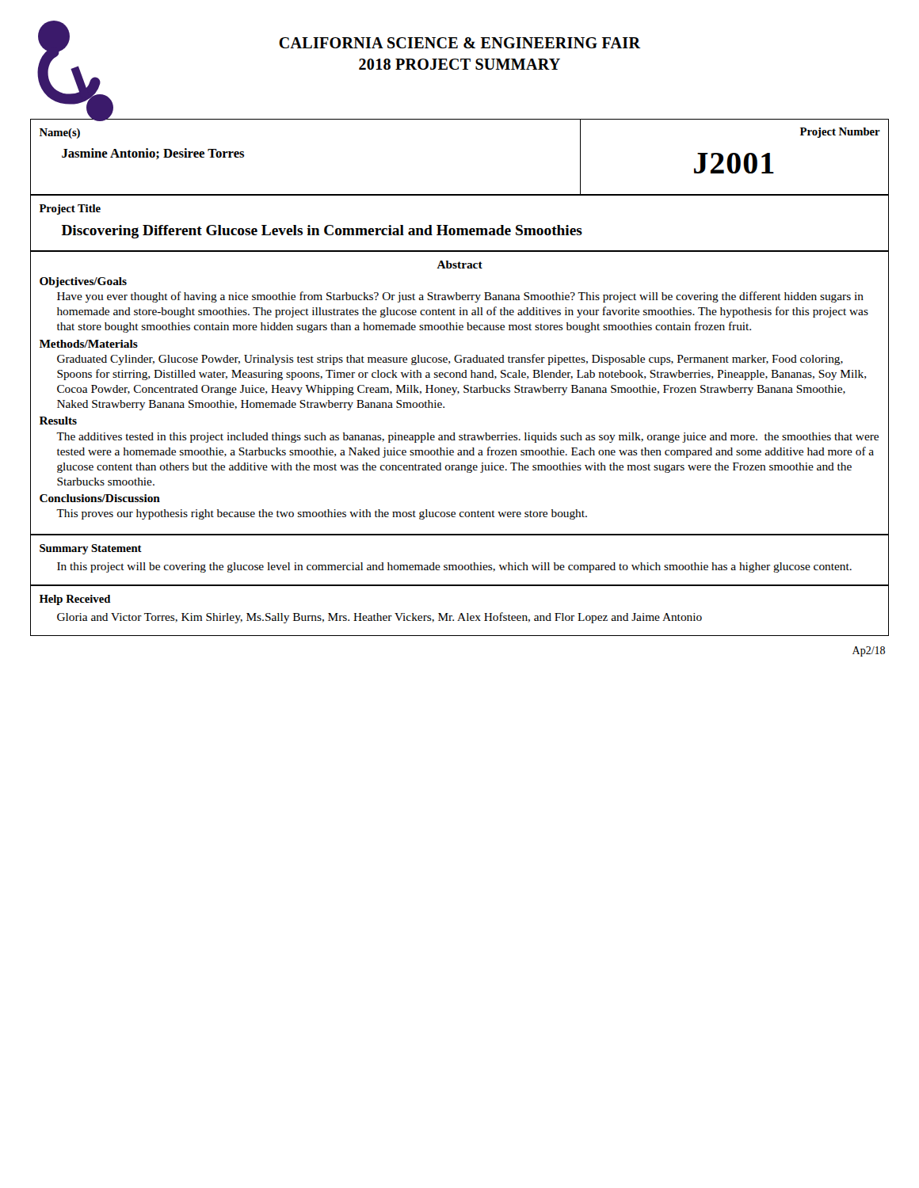CALIFORNIA SCIENCE & ENGINEERING FAIR
2018 PROJECT SUMMARY
| Name(s) Jasmine Antonio; Desiree Torres | Project Number J2001 |
| Project Title Discovering Different Glucose Levels in Commercial and Homemade Smoothies |
| Abstract Objectives/Goals Have you ever thought of having a nice smoothie from Starbucks? Or just a Strawberry Banana Smoothie? This project will be covering the different hidden sugars in homemade and store-bought smoothies. The project illustrates the glucose content in all of the additives in your favorite smoothies. The hypothesis for this project was that store bought smoothies contain more hidden sugars than a homemade smoothie because most stores bought smoothies contain frozen fruit. Methods/Materials Graduated Cylinder, Glucose Powder, Urinalysis test strips that measure glucose, Graduated transfer pipettes, Disposable cups, Permanent marker, Food coloring, Spoons for stirring, Distilled water, Measuring spoons, Timer or clock with a second hand, Scale, Blender, Lab notebook, Strawberries, Pineapple, Bananas, Soy Milk, Cocoa Powder, Concentrated Orange Juice, Heavy Whipping Cream, Milk, Honey, Starbucks Strawberry Banana Smoothie, Frozen Strawberry Banana Smoothie, Naked Strawberry Banana Smoothie, Homemade Strawberry Banana Smoothie. Results The additives tested in this project included things such as bananas, pineapple and strawberries. liquids such as soy milk, orange juice and more. the smoothies that were tested were a homemade smoothie, a Starbucks smoothie, a Naked juice smoothie and a frozen smoothie. Each one was then compared and some additive had more of a glucose content than others but the additive with the most was the concentrated orange juice. The smoothies with the most sugars were the Frozen smoothie and the Starbucks smoothie. Conclusions/Discussion This proves our hypothesis right because the two smoothies with the most glucose content were store bought. |
| Summary Statement In this project will be covering the glucose level in commercial and homemade smoothies, which will be compared to which smoothie has a higher glucose content. |
| Help Received Gloria and Victor Torres, Kim Shirley, Ms.Sally Burns, Mrs. Heather Vickers, Mr. Alex Hofsteen, and Flor Lopez and Jaime Antonio |
Ap2/18